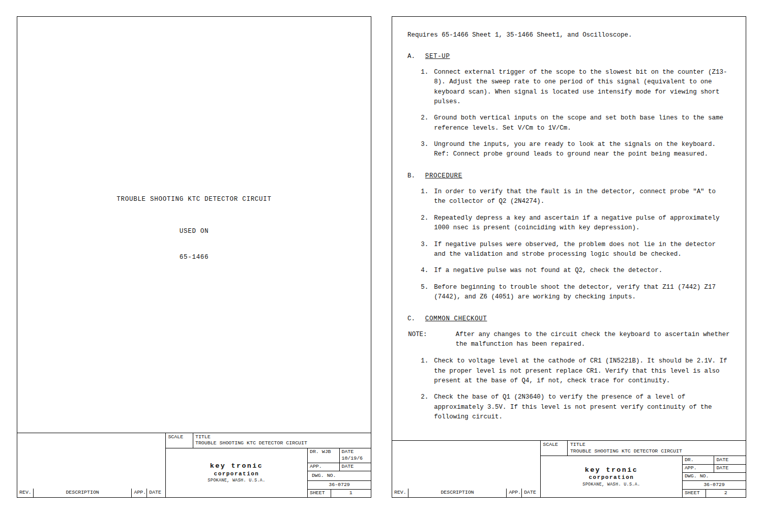TROUBLE SHOOTING KTC DETECTOR CIRCUIT
USED ON
65-1466
REV.
DESCRIPTION
APP.
DATE
SCALE
TITLE
TROUBLE SHOOTING KTC DETECTOR CIRCUIT
key tronic
corporation
SPOKANE, WASH. U.S.A.
DR. WJB
DATE 10/19/6
APP.
DATE
DWG. NO.
36-0729
SHEET
1
Requires 65-1466 Sheet 1, 35-1466 Sheet1, and Oscilloscope.
A. SET-UP
Connect external trigger of the scope to the slowest bit on the counter (Z13-8). Adjust the sweep rate to one period of this signal (equivalent to one keyboard scan). When signal is located use intensify mode for viewing short pulses.
Ground both vertical inputs on the scope and set both base lines to the same reference levels. Set V/Cm to 1V/Cm.
Unground the inputs, you are ready to look at the signals on the keyboard. Ref: Connect probe ground leads to ground near the point being measured.
B. PROCEDURE
In order to verify that the fault is in the detector, connect probe "A" to the collector of Q2 (2N4274).
Repeatedly depress a key and ascertain if a negative pulse of approximately 1000 nsec is present (coinciding with key depression).
If negative pulses were observed, the problem does not lie in the detector and the validation and strobe processing logic should be checked.
If a negative pulse was not found at Q2, check the detector.
Before beginning to trouble shoot the detector, verify that Z11 (7442) Z17 (7442), and Z6 (4051) are working by checking inputs.
C. COMMON CHECKOUT
NOTE: After any changes to the circuit check the keyboard to ascertain whether the malfunction has been repaired.
Check to voltage level at the cathode of CR1 (IN5221B). It should be 2.1V. If the proper level is not present replace CR1. Verify that this level is also present at the base of Q4, if not, check trace for continuity.
Check the base of Q1 (2N3640) to verify the presence of a level of approximately 3.5V. If this level is not present verify continuity of the following circuit.
REV.
DESCRIPTION
APP.
DATE
SCALE
TITLE
TROUBLE SHOOTING KTC DETECTOR CIRCUIT
key tronic
corporation
SPOKANE, WASH. U.S.A.
DR.
DATE
APP.
DATE
DWG. NO.
36-0729
SHEET
2